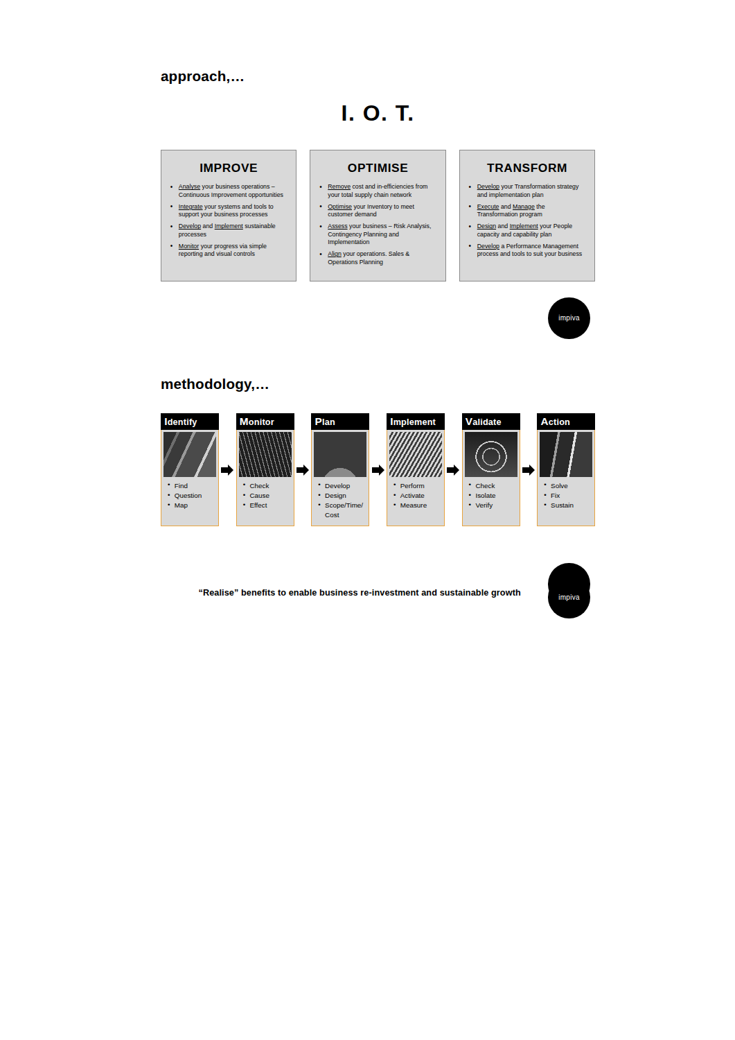approach,…
I. O. T.
IMPROVE
Analyse your business operations – Continuous Improvement opportunities
Integrate your systems and tools to support your business processes
Develop and Implement sustainable processes
Monitor your progress via simple reporting and visual controls
OPTIMISE
Remove cost and in-efficiencies from your total supply chain network
Optimise your Inventory to meet customer demand
Assess your business – Risk Analysis, Contingency Planning and Implementation
Align your operations. Sales & Operations Planning
TRANSFORM
Develop your Transformation strategy and implementation plan
Execute and Manage the Transformation program
Design and Implement your People capacity and capability plan
Develop a Performance Management process and tools to suit your business
impiva
methodology,…
Identify
Find
Question
Map
Monitor
Check
Cause
Effect
Plan
Develop
Design
Scope/Time/
Cost
Implement
Perform
Activate
Measure
Validate
Check
Isolate
Verify
Action
Solve
Fix
Sustain
“Realise” benefits to enable business re-investment and sustainable growth
impiva